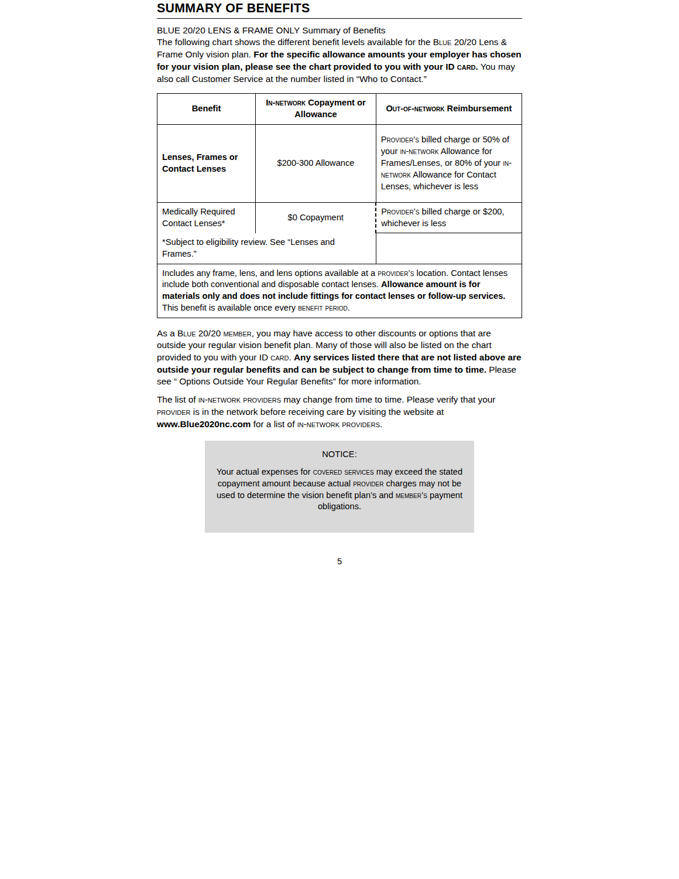SUMMARY OF BENEFITS
BLUE 20/20 LENS & FRAME ONLY Summary of Benefits
The following chart shows the different benefit levels available for the Blue 20/20 Lens & Frame Only vision plan. For the specific allowance amounts your employer has chosen for your vision plan, please see the chart provided to you with your ID card. You may also call Customer Service at the number listed in “Who to Contact.”
| Benefit | In-network Copayment or Allowance | Out-of-network Reimbursement |
| --- | --- | --- |
| Lenses, Frames or Contact Lenses | $200-300 Allowance | Provider’s billed charge or 50% of your in-network Allowance for Frames/Lenses, or 80% of your in-network Allowance for Contact Lenses, whichever is less |
| Medically Required Contact Lenses* | $0 Copayment | Provider’s billed charge or $200, whichever is less |
| *Subject to eligibility review. See “Lenses and Frames.” | |
| Includes any frame, lens, and lens options available at a provider’s location. Contact lenses include both conventional and disposable contact lenses. Allowance amount is for materials only and does not include fittings for contact lenses or follow-up services. This benefit is available once every benefit period . |
As a Blue 20/20 member, you may have access to other discounts or options that are outside your regular vision benefit plan. Many of those will also be listed on the chart provided to you with your ID card. Any services listed there that are not listed above are outside your regular benefits and can be subject to change from time to time. Please see “ Options Outside Your Regular Benefits” for more information.
The list of in-network providers may change from time to time. Please verify that your provider is in the network before receiving care by visiting the website at www.Blue2020nc.com for a list of in-network providers.
NOTICE:
Your actual expenses for covered services may exceed the stated copayment amount because actual provider charges may not be used to determine the vision benefit plan’s and member’s payment obligations.
5